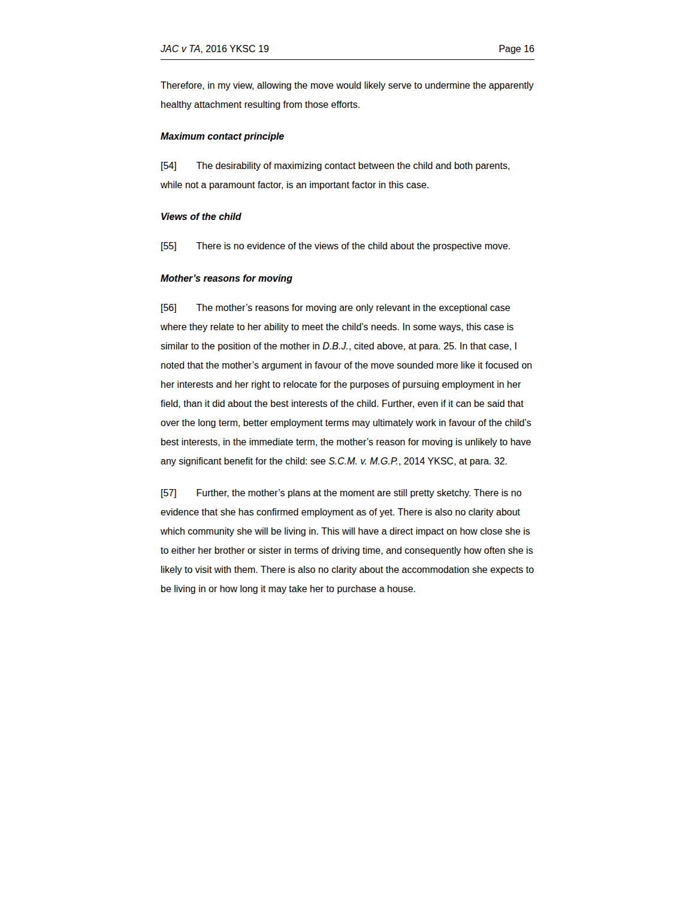JAC v TA, 2016 YKSC 19
Page 16
Therefore, in my view, allowing the move would likely serve to undermine the apparently healthy attachment resulting from those efforts.
Maximum contact principle
[54] The desirability of maximizing contact between the child and both parents, while not a paramount factor, is an important factor in this case.
Views of the child
[55] There is no evidence of the views of the child about the prospective move.
Mother’s reasons for moving
[56] The mother’s reasons for moving are only relevant in the exceptional case where they relate to her ability to meet the child’s needs. In some ways, this case is similar to the position of the mother in D.B.J., cited above, at para. 25. In that case, I noted that the mother’s argument in favour of the move sounded more like it focused on her interests and her right to relocate for the purposes of pursuing employment in her field, than it did about the best interests of the child. Further, even if it can be said that over the long term, better employment terms may ultimately work in favour of the child’s best interests, in the immediate term, the mother’s reason for moving is unlikely to have any significant benefit for the child: see S.C.M. v. M.G.P., 2014 YKSC, at para. 32.
[57] Further, the mother’s plans at the moment are still pretty sketchy. There is no evidence that she has confirmed employment as of yet. There is also no clarity about which community she will be living in. This will have a direct impact on how close she is to either her brother or sister in terms of driving time, and consequently how often she is likely to visit with them. There is also no clarity about the accommodation she expects to be living in or how long it may take her to purchase a house.